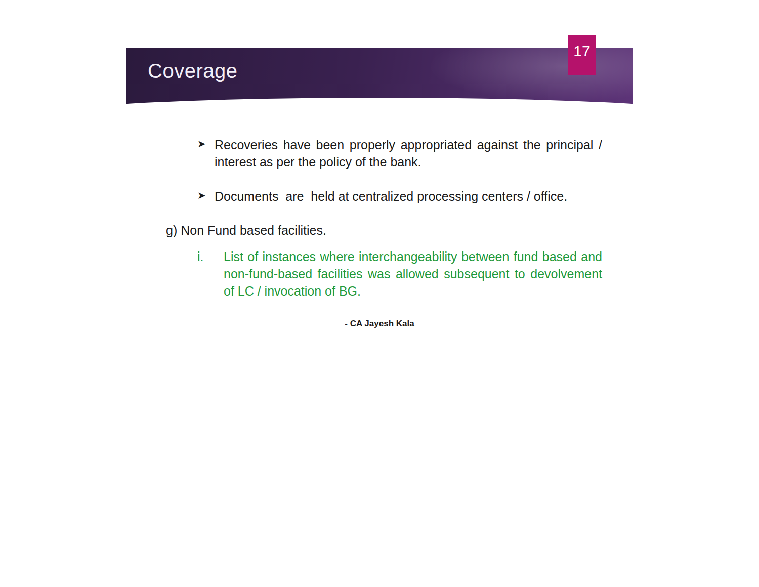17
Coverage
Recoveries have been properly appropriated against the principal / interest as per the policy of the bank.
Documents are held at centralized processing centers / office.
g) Non Fund based facilities.
List of instances where interchangeability between fund based and non-fund-based facilities was allowed subsequent to devolvement of LC / invocation of BG.
- CA Jayesh Kala